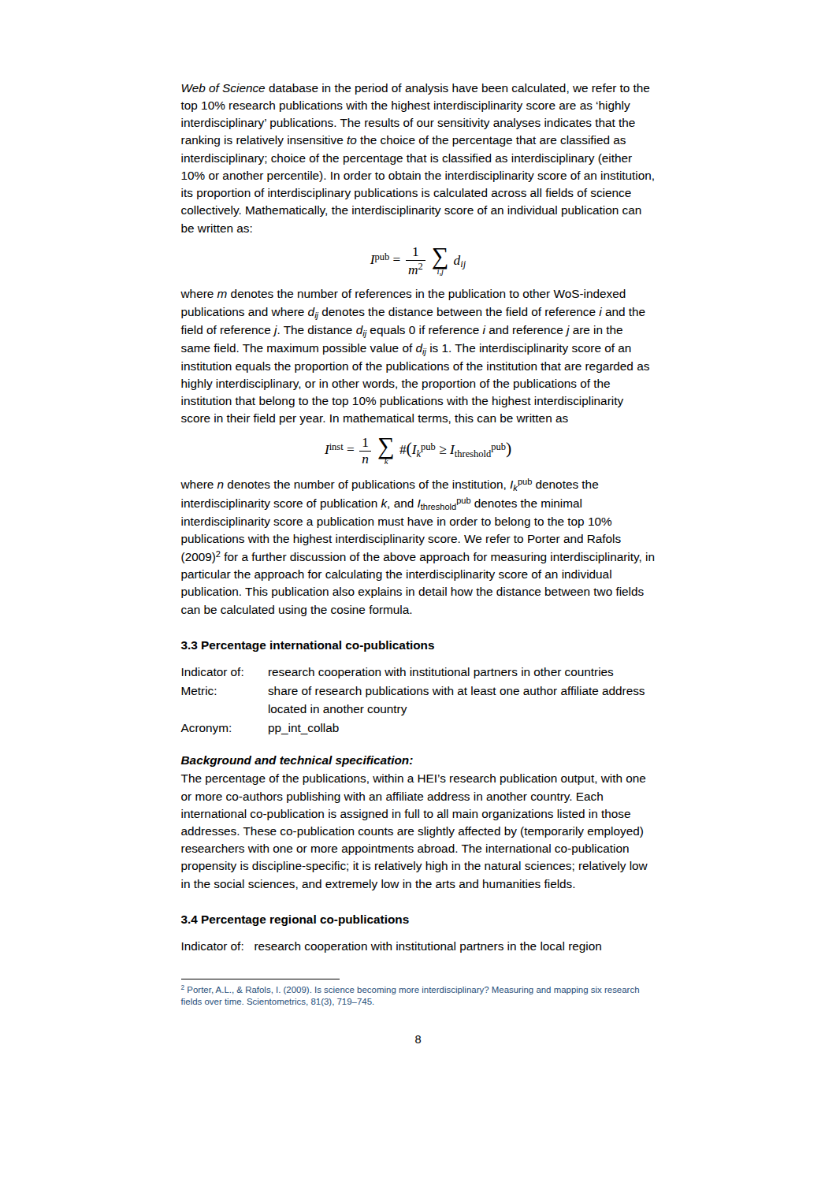Web of Science database in the period of analysis have been calculated, we refer to the top 10% research publications with the highest interdisciplinarity score are as ‘highly interdisciplinary’ publications. The results of our sensitivity analyses indicates that the ranking is relatively insensitive to the choice of the percentage that are classified as interdisciplinary; choice of the percentage that is classified as interdisciplinary (either 10% or another percentile). In order to obtain the interdisciplinarity score of an institution, its proportion of interdisciplinary publications is calculated across all fields of science collectively. Mathematically, the interdisciplinarity score of an individual publication can be written as:
Ipub = 1 m2 ∑i,j dij
where m denotes the number of references in the publication to other WoS-indexed publications and where dij denotes the distance between the field of reference i and the field of reference j. The distance dij equals 0 if reference i and reference j are in the same field. The maximum possible value of dij is 1. The interdisciplinarity score of an institution equals the proportion of the publications of the institution that are regarded as highly interdisciplinary, or in other words, the proportion of the publications of the institution that belong to the top 10% publications with the highest interdisciplinarity score in their field per year. In mathematical terms, this can be written as
Iinst = 1 n ∑k #(Ikpub ≥ Ithresholdpub)
where n denotes the number of publications of the institution, Ikpub denotes the interdisciplinarity score of publication k, and Ithresholdpub denotes the minimal interdisciplinarity score a publication must have in order to belong to the top 10% publications with the highest interdisciplinarity score. We refer to Porter and Rafols (2009)2 for a further discussion of the above approach for measuring interdisciplinarity, in particular the approach for calculating the interdisciplinarity score of an individual publication. This publication also explains in detail how the distance between two fields can be calculated using the cosine formula.
3.3 Percentage international co-publications
| Indicator of: | research cooperation with institutional partners in other countries |
| Metric: | share of research publications with at least one author affiliate address located in another country |
| Acronym: | pp_int_collab |
Background and technical specification:
The percentage of the publications, within a HEI’s research publication output, with one or more co-authors publishing with an affiliate address in another country. Each international co-publication is assigned in full to all main organizations listed in those addresses. These co-publication counts are slightly affected by (temporarily employed) researchers with one or more appointments abroad. The international co-publication propensity is discipline-specific; it is relatively high in the natural sciences; relatively low in the social sciences, and extremely low in the arts and humanities fields.
3.4 Percentage regional co-publications
Indicator of: research cooperation with institutional partners in the local region
2 Porter, A.L., & Rafols, I. (2009). Is science becoming more interdisciplinary? Measuring and mapping six research fields over time. Scientometrics, 81(3), 719–745.
8